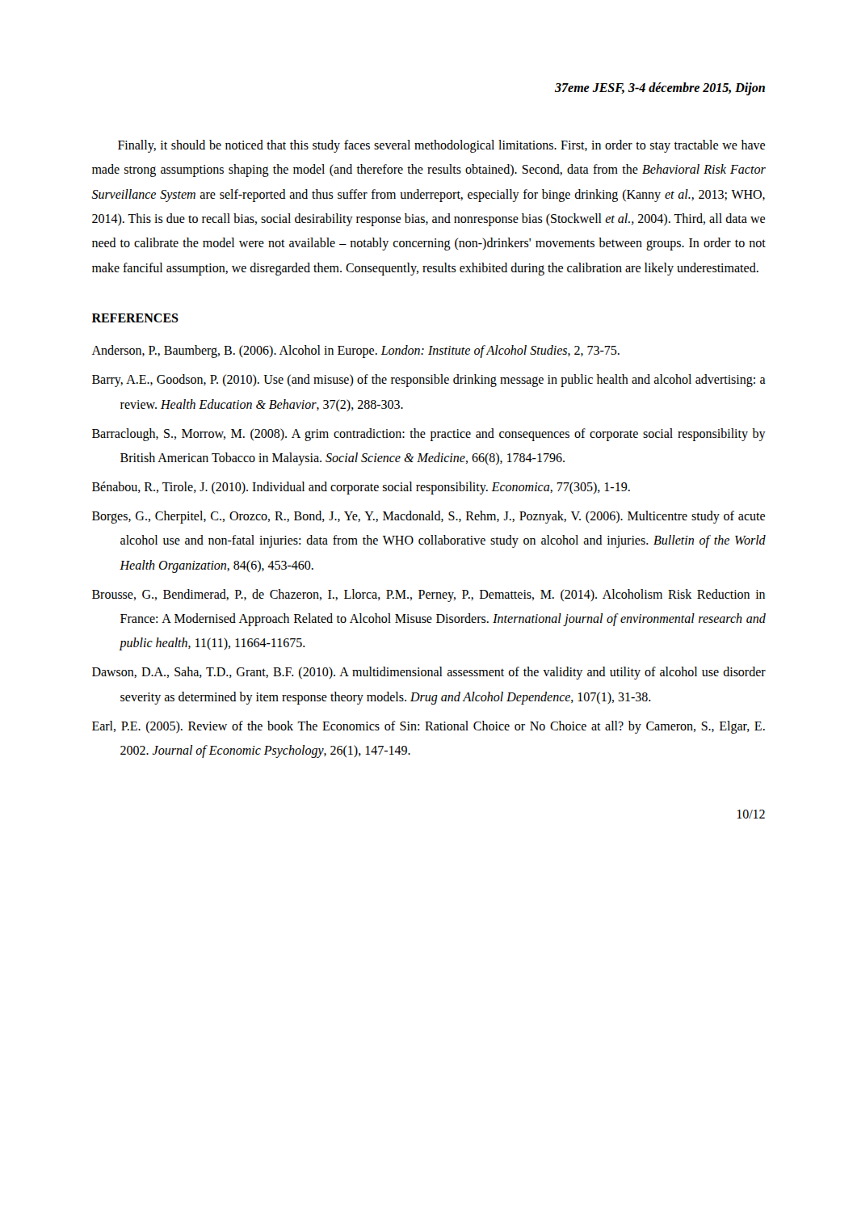37eme JESF, 3-4 décembre 2015, Dijon
Finally, it should be noticed that this study faces several methodological limitations. First, in order to stay tractable we have made strong assumptions shaping the model (and therefore the results obtained). Second, data from the Behavioral Risk Factor Surveillance System are self-reported and thus suffer from underreport, especially for binge drinking (Kanny et al., 2013; WHO, 2014). This is due to recall bias, social desirability response bias, and nonresponse bias (Stockwell et al., 2004). Third, all data we need to calibrate the model were not available – notably concerning (non-)drinkers' movements between groups. In order to not make fanciful assumption, we disregarded them. Consequently, results exhibited during the calibration are likely underestimated.
References
Anderson, P., Baumberg, B. (2006). Alcohol in Europe. London: Institute of Alcohol Studies, 2, 73-75.
Barry, A.E., Goodson, P. (2010). Use (and misuse) of the responsible drinking message in public health and alcohol advertising: a review. Health Education & Behavior, 37(2), 288-303.
Barraclough, S., Morrow, M. (2008). A grim contradiction: the practice and consequences of corporate social responsibility by British American Tobacco in Malaysia. Social Science & Medicine, 66(8), 1784-1796.
Bénabou, R., Tirole, J. (2010). Individual and corporate social responsibility. Economica, 77(305), 1-19.
Borges, G., Cherpitel, C., Orozco, R., Bond, J., Ye, Y., Macdonald, S., Rehm, J., Poznyak, V. (2006). Multicentre study of acute alcohol use and non-fatal injuries: data from the WHO collaborative study on alcohol and injuries. Bulletin of the World Health Organization, 84(6), 453-460.
Brousse, G., Bendimerad, P., de Chazeron, I., Llorca, P.M., Perney, P., Dematteis, M. (2014). Alcoholism Risk Reduction in France: A Modernised Approach Related to Alcohol Misuse Disorders. International journal of environmental research and public health, 11(11), 11664-11675.
Dawson, D.A., Saha, T.D., Grant, B.F. (2010). A multidimensional assessment of the validity and utility of alcohol use disorder severity as determined by item response theory models. Drug and Alcohol Dependence, 107(1), 31-38.
Earl, P.E. (2005). Review of the book The Economics of Sin: Rational Choice or No Choice at all? by Cameron, S., Elgar, E. 2002. Journal of Economic Psychology, 26(1), 147-149.
10/12